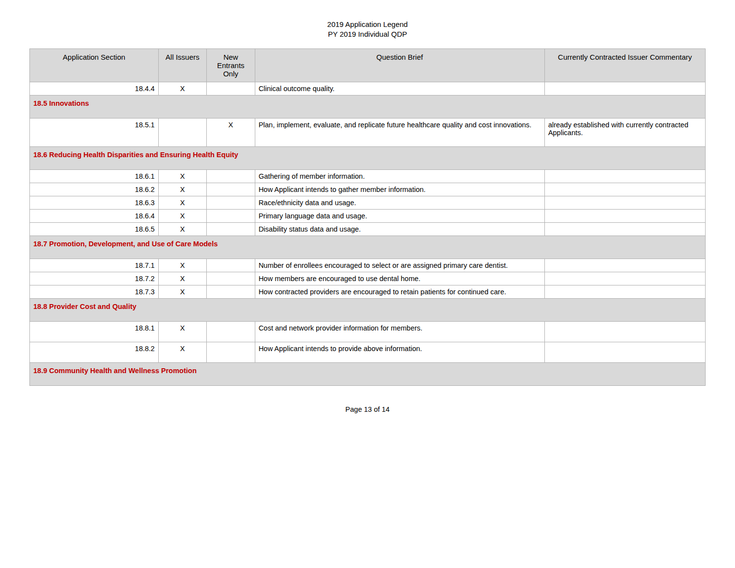2019 Application Legend
PY 2019 Individual QDP
| Application Section | All Issuers | New Entrants Only | Question Brief | Currently Contracted Issuer Commentary |
| --- | --- | --- | --- | --- |
| 18.4.4 | X | | Clinical outcome quality. | |
| 18.5 Innovations |
| 18.5.1 | | X | Plan, implement, evaluate, and replicate future healthcare quality and cost innovations. | already established with currently contracted Applicants. |
| 18.6 Reducing Health Disparities and Ensuring Health Equity |
| 18.6.1 | X | | Gathering of member information. | |
| 18.6.2 | X | | How Applicant intends to gather member information. | |
| 18.6.3 | X | | Race/ethnicity data and usage. | |
| 18.6.4 | X | | Primary language data and usage. | |
| 18.6.5 | X | | Disability status data and usage. | |
| 18.7 Promotion, Development, and Use of Care Models |
| 18.7.1 | X | | Number of enrollees encouraged to select or are assigned primary care dentist. | |
| 18.7.2 | X | | How members are encouraged to use dental home. | |
| 18.7.3 | X | | How contracted providers are encouraged to retain patients for continued care. | |
| 18.8 Provider Cost and Quality |
| 18.8.1 | X | | Cost and network provider information for members. | |
| 18.8.2 | X | | How Applicant intends to provide above information. | |
| 18.9 Community Health and Wellness Promotion |
Page 13 of 14